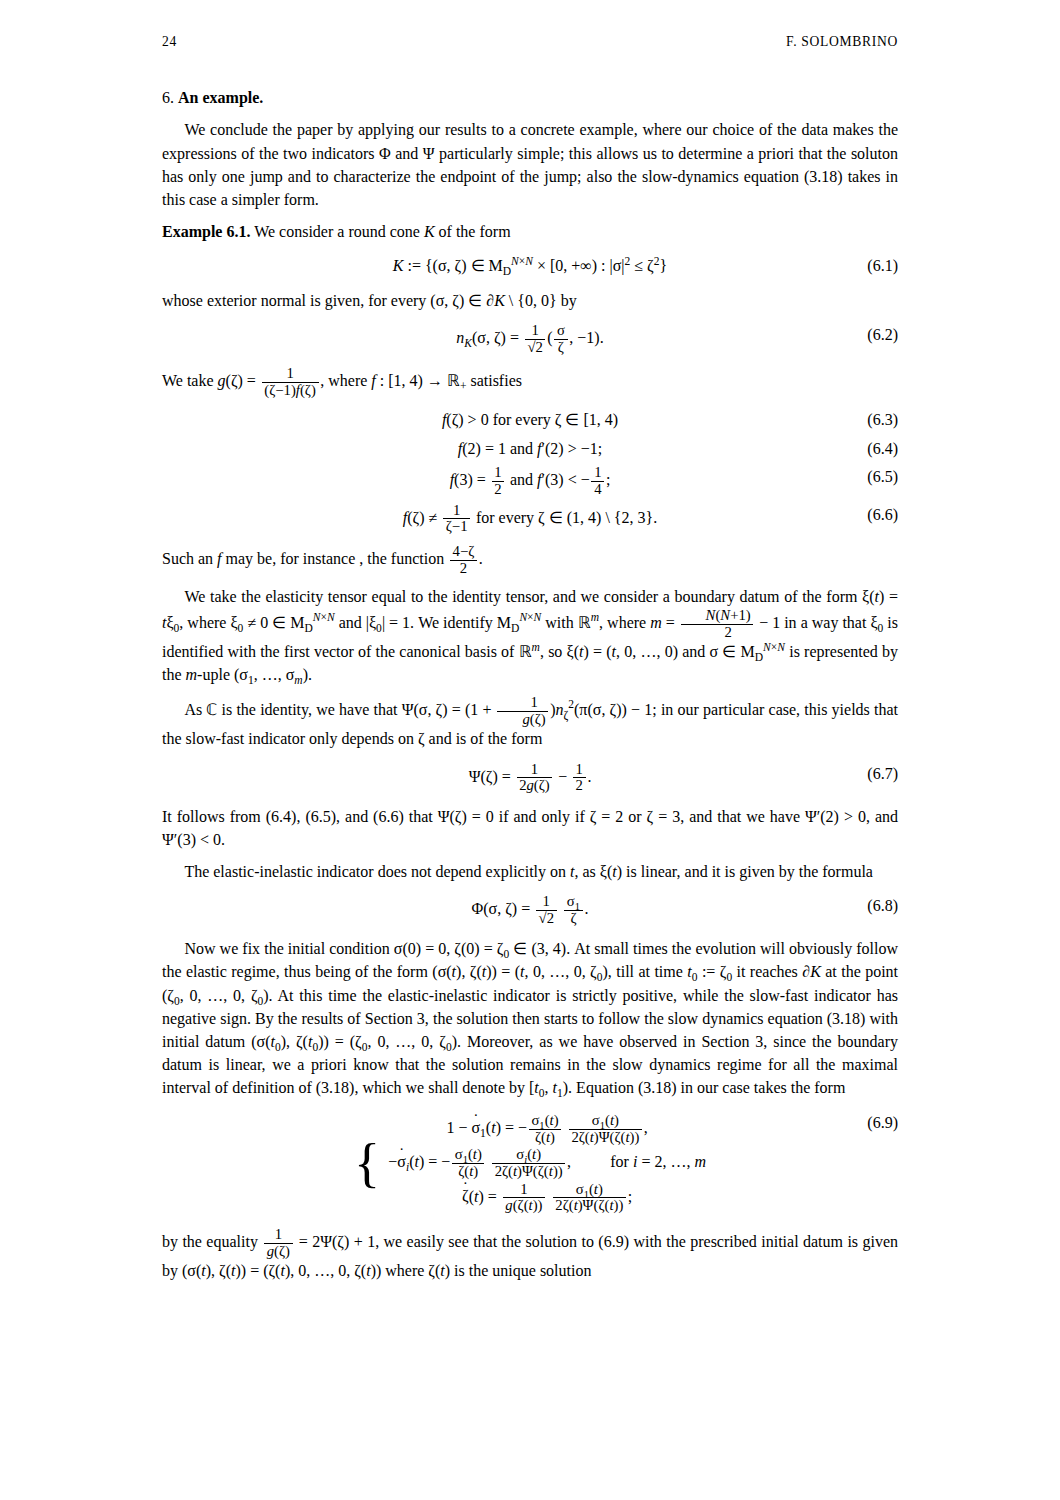24 F. Solombrino
6. An example.
We conclude the paper by applying our results to a concrete example, where our choice of the data makes the expressions of the two indicators Φ and Ψ particularly simple; this allows us to determine a priori that the soluton has only one jump and to characterize the endpoint of the jump; also the slow-dynamics equation (3.18) takes in this case a simpler form.
Example 6.1. We consider a round cone K of the form
K := {(σ, ζ) ∈ MDN×N × [0, +∞) : |σ|2 ≤ ζ2} (6.1)
whose exterior normal is given, for every (σ, ζ) ∈ ∂K \ {0, 0} by
nK(σ, ζ) = 1√2(σζ, −1). (6.2)
We take g(ζ) = 1(ζ−1)f(ζ), where f : [1, 4) → ℝ+ satisfies
f(ζ) > 0 for every ζ ∈ [1, 4) (6.3)
f(2) = 1 and f′(2) > −1; (6.4)
f(3) = 12 and f′(3) < −14; (6.5)
f(ζ) ≠ 1 ζ−1 for every ζ ∈ (1, 4) \ {2, 3}. (6.6)
Such an f may be, for instance , the function 4−ζ 2.
We take the elasticity tensor equal to the identity tensor, and we consider a boundary datum of the form ξ(t) = tξ0, where ξ0 ≠ 0 ∈ MDN×N and |ξ0| = 1. We identify MDN×N with ℝm, where m = N(N+1) 2 − 1 in a way that ξ0 is identified with the first vector of the canonical basis of ℝm, so ξ(t) = (t, 0, …, 0) and σ ∈ MDN×N is represented by the m-uple (σ1, …, σm).
As ℂ is the identity, we have that Ψ(σ, ζ) = (1 + 1 g(ζ))nζ2(π(σ, ζ)) − 1; in our particular case, this yields that the slow-fast indicator only depends on ζ and is of the form
Ψ(ζ) = 12g(ζ) − 12. (6.7)
It follows from (6.4), (6.5), and (6.6) that Ψ(ζ) = 0 if and only if ζ = 2 or ζ = 3, and that we have Ψ′(2) > 0, and Ψ′(3) < 0.
The elastic-inelastic indicator does not depend explicitly on t, as ξ(t) is linear, and it is given by the formula
Φ(σ, ζ) = 1√2 σ1 ζ. (6.8)
Now we fix the initial condition σ(0) = 0, ζ(0) = ζ0 ∈ (3, 4). At small times the evolution will obviously follow the elastic regime, thus being of the form (σ(t), ζ(t)) = (t, 0, …, 0, ζ0), till at time t0 := ζ0 it reaches ∂K at the point (ζ0, 0, …, 0, ζ0). At this time the elastic-inelastic indicator is strictly positive, while the slow-fast indicator has negative sign. By the results of Section 3, the solution then starts to follow the slow dynamics equation (3.18) with initial datum (σ(t0), ζ(t0)) = (ζ0, 0, …, 0, ζ0). Moreover, as we have observed in Section 3, since the boundary datum is linear, we a priori know that the solution remains in the slow dynamics regime for all the maximal interval of definition of (3.18), which we shall denote by [t0, t1). Equation (3.18) in our case takes the form
{ 1 − σ·1(t) = −σ1(t) ζ(t) σ1(t) 2ζ(t)Ψ(ζ(t)), −σ·i(t) = −σ1(t) ζ(t) σi(t) 2ζ(t)Ψ(ζ(t)), for i = 2, …, m ζ·(t) = 1 g(ζ(t)) σ1(t) 2ζ(t)Ψ(ζ(t)); (6.9)
by the equality 1 g(ζ) = 2Ψ(ζ) + 1, we easily see that the solution to (6.9) with the prescribed initial datum is given by (σ(t), ζ(t)) = (ζ(t), 0, …, 0, ζ(t)) where ζ(t) is the unique solution